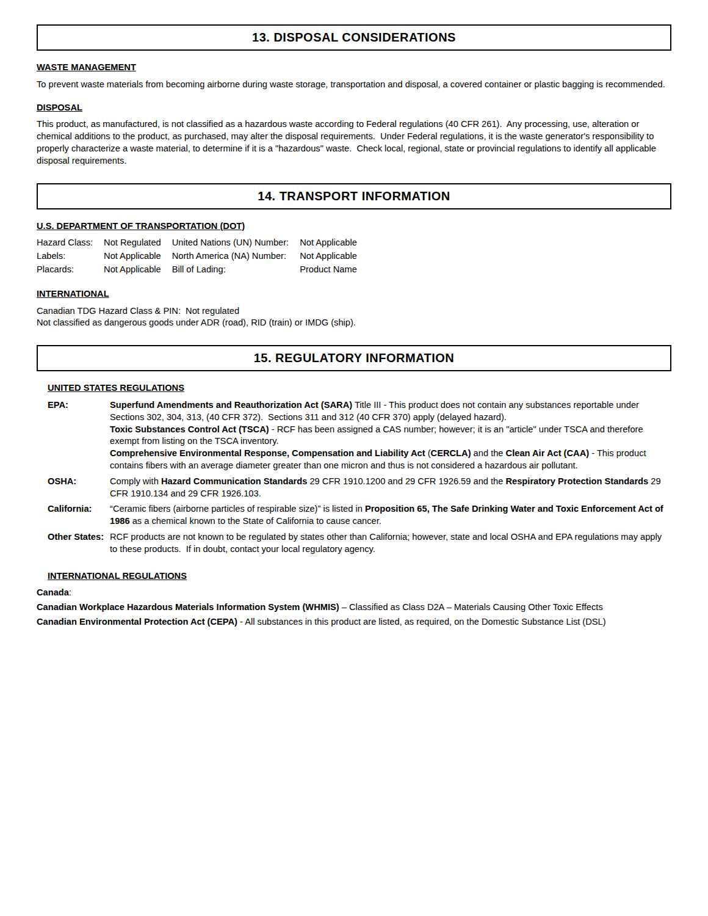13. DISPOSAL CONSIDERATIONS
WASTE MANAGEMENT
To prevent waste materials from becoming airborne during waste storage, transportation and disposal, a covered container or plastic bagging is recommended.
DISPOSAL
This product, as manufactured, is not classified as a hazardous waste according to Federal regulations (40 CFR 261). Any processing, use, alteration or chemical additions to the product, as purchased, may alter the disposal requirements. Under Federal regulations, it is the waste generator's responsibility to properly characterize a waste material, to determine if it is a "hazardous" waste. Check local, regional, state or provincial regulations to identify all applicable disposal requirements.
14. TRANSPORT INFORMATION
U.S. DEPARTMENT OF TRANSPORTATION (DOT)
| Hazard Class: | Not Regulated | United Nations (UN) Number: | Not Applicable |
| Labels: | Not Applicable | North America (NA) Number: | Not Applicable |
| Placards: | Not Applicable | Bill of Lading: | Product Name |
INTERNATIONAL
Canadian TDG Hazard Class & PIN: Not regulated
Not classified as dangerous goods under ADR (road), RID (train) or IMDG (ship).
15. REGULATORY INFORMATION
UNITED STATES REGULATIONS
| EPA: | Superfund Amendments and Reauthorization Act (SARA) Title III - This product does not contain any substances reportable under Sections 302, 304, 313, (40 CFR 372). Sections 311 and 312 (40 CFR 370) apply (delayed hazard). Toxic Substances Control Act (TSCA) - RCF has been assigned a CAS number; however; it is an "article" under TSCA and therefore exempt from listing on the TSCA inventory. Comprehensive Environmental Response, Compensation and Liability Act ( CERCLA) and the Clean Air Act (CAA) - This product contains fibers with an average diameter greater than one micron and thus is not considered a hazardous air pollutant. |
| OSHA: | Comply with Hazard Communication Standards 29 CFR 1910.1200 and 29 CFR 1926.59 and the Respiratory Protection Standards 29 CFR 1910.134 and 29 CFR 1926.103. |
| California: | “Ceramic fibers (airborne particles of respirable size)” is listed in Proposition 65, The Safe Drinking Water and Toxic Enforcement Act of 1986 as a chemical known to the State of California to cause cancer. |
| Other States: | RCF products are not known to be regulated by states other than California; however, state and local OSHA and EPA regulations may apply to these products. If in doubt, contact your local regulatory agency. |
INTERNATIONAL REGULATIONS
Canada:
Canadian Workplace Hazardous Materials Information System (WHMIS) – Classified as Class D2A – Materials Causing Other Toxic Effects
Canadian Environmental Protection Act (CEPA) - All substances in this product are listed, as required, on the Domestic Substance List (DSL)